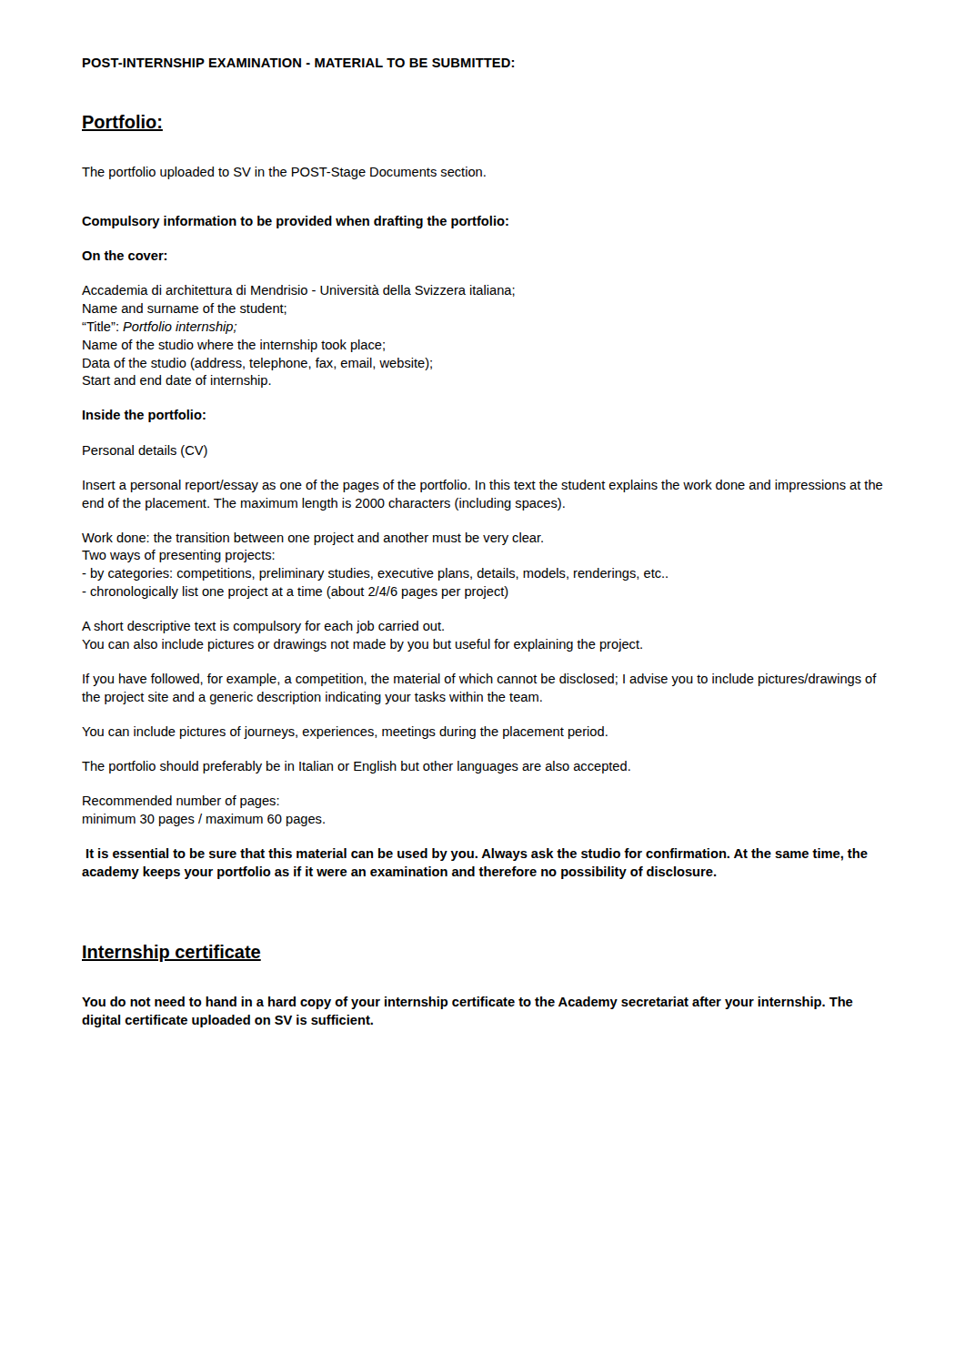POST-INTERNSHIP EXAMINATION - MATERIAL TO BE SUBMITTED:
Portfolio:
The portfolio uploaded to SV in the POST-Stage Documents section.
Compulsory information to be provided when drafting the portfolio:
On the cover:
Accademia di architettura di Mendrisio - Università della Svizzera italiana;
Name and surname of the student;
“Title”: Portfolio internship;
Name of the studio where the internship took place;
Data of the studio (address, telephone, fax, email, website);
Start and end date of internship.
Inside the portfolio:
Personal details (CV)
Insert a personal report/essay as one of the pages of the portfolio. In this text the student explains the work done and impressions at the end of the placement. The maximum length is 2000 characters (including spaces).
Work done: the transition between one project and another must be very clear.
Two ways of presenting projects:
- by categories: competitions, preliminary studies, executive plans, details, models, renderings, etc..
- chronologically list one project at a time (about 2/4/6 pages per project)
A short descriptive text is compulsory for each job carried out.
You can also include pictures or drawings not made by you but useful for explaining the project.
If you have followed, for example, a competition, the material of which cannot be disclosed; I advise you to include pictures/drawings of the project site and a generic description indicating your tasks within the team.
You can include pictures of journeys, experiences, meetings during the placement period.
The portfolio should preferably be in Italian or English but other languages are also accepted.
Recommended number of pages:
minimum 30 pages / maximum 60 pages.
It is essential to be sure that this material can be used by you. Always ask the studio for confirmation. At the same time, the academy keeps your portfolio as if it were an examination and therefore no possibility of disclosure.
Internship certificate
You do not need to hand in a hard copy of your internship certificate to the Academy secretariat after your internship. The digital certificate uploaded on SV is sufficient.